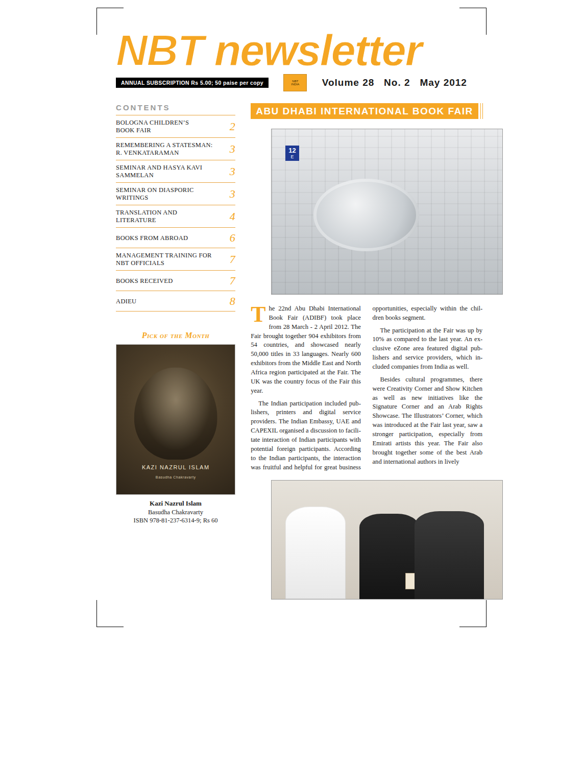NBT newsletter
ANNUAL SUBSCRIPTION Rs 5.00; 50 paise per copy
NBT
INDIA
Volume 28 No. 2 May 2012
CONTENTS
| Bologna Children’s Book Fair | 2 |
| Remembering a Statesman: R. Venkataraman | 3 |
| Seminar and Hasya Kavi Sammelan | 3 |
| Seminar on Diasporic Writings | 3 |
| Translation and Literature | 4 |
| Books from Abroad | 6 |
| Management Training for NBT Officials | 7 |
| Books Received | 7 |
| Adieu | 8 |
Pick of the Month
Kazi Nazrul Islam
Basudha Chakravarty
Kazi Nazrul Islam
Basudha Chakravarty
ISBN 978-81-237-6314-9; Rs 60
ABU DHABI INTERNATIONAL BOOK FAIR
12 E
The 22nd Abu Dhabi International Book Fair (ADIBF) took place from 28 March - 2 April 2012. The Fair brought together 904 exhibitors from 54 countries, and showcased nearly 50,000 titles in 33 languages. Nearly 600 exhibitors from the Middle East and North Africa region participated at the Fair. The UK was the country focus of the Fair this year.
The Indian participation included publishers, printers and digital service providers. The Indian Embassy, UAE and CAPEXIL organised a discussion to facilitate interaction of Indian participants with potential foreign participants. According to the Indian participants, the interaction was fruitful and helpful for great business opportunities, especially within the children books segment.
The participation at the Fair was up by 10% as compared to the last year. An exclusive eZone area featured digital publishers and service providers, which included companies from India as well.
Besides cultural programmes, there were Creativity Corner and Show Kitchen as well as new initiatives like the Signature Corner and an Arab Rights Showcase. The Illustrators’ Corner, which was introduced at the Fair last year, saw a stronger participation, especially from Emirati artists this year. The Fair also brought together some of the best Arab and international authors in lively